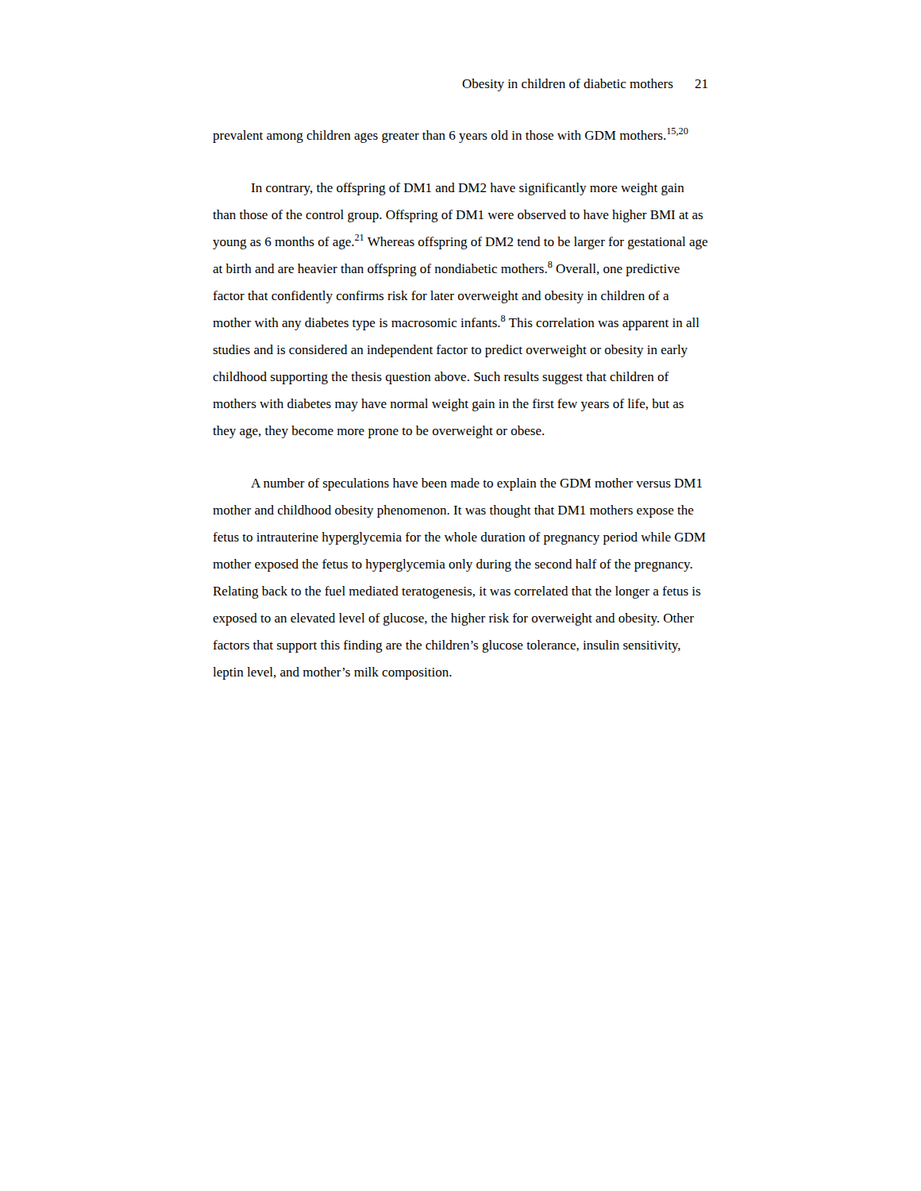Obesity in children of diabetic mothers 21
prevalent among children ages greater than 6 years old in those with GDM mothers.15,20
In contrary, the offspring of DM1 and DM2 have significantly more weight gain than those of the control group. Offspring of DM1 were observed to have higher BMI at as young as 6 months of age.21 Whereas offspring of DM2 tend to be larger for gestational age at birth and are heavier than offspring of nondiabetic mothers.8 Overall, one predictive factor that confidently confirms risk for later overweight and obesity in children of a mother with any diabetes type is macrosomic infants.8 This correlation was apparent in all studies and is considered an independent factor to predict overweight or obesity in early childhood supporting the thesis question above. Such results suggest that children of mothers with diabetes may have normal weight gain in the first few years of life, but as they age, they become more prone to be overweight or obese.
A number of speculations have been made to explain the GDM mother versus DM1 mother and childhood obesity phenomenon. It was thought that DM1 mothers expose the fetus to intrauterine hyperglycemia for the whole duration of pregnancy period while GDM mother exposed the fetus to hyperglycemia only during the second half of the pregnancy. Relating back to the fuel mediated teratogenesis, it was correlated that the longer a fetus is exposed to an elevated level of glucose, the higher risk for overweight and obesity. Other factors that support this finding are the children’s glucose tolerance, insulin sensitivity, leptin level, and mother’s milk composition.